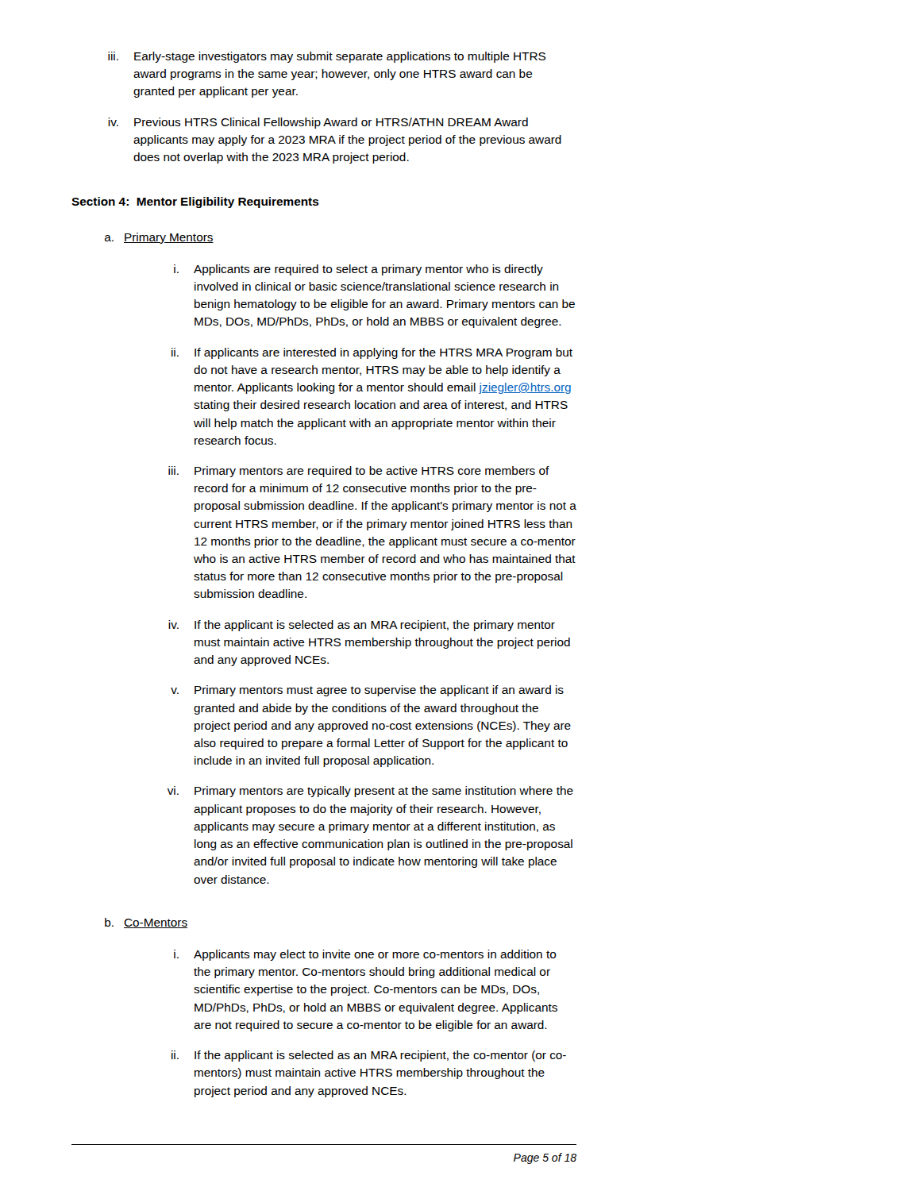iii.
Early-stage investigators may submit separate applications to multiple HTRS award programs in the same year; however, only one HTRS award can be granted per applicant per year.
iv.
Previous HTRS Clinical Fellowship Award or HTRS/ATHN DREAM Award applicants may apply for a 2023 MRA if the project period of the previous award does not overlap with the 2023 MRA project period.
Section 4: Mentor Eligibility Requirements
a.
Primary Mentors
i.
Applicants are required to select a primary mentor who is directly involved in clinical or basic science/translational science research in benign hematology to be eligible for an award. Primary mentors can be MDs, DOs, MD/PhDs, PhDs, or hold an MBBS or equivalent degree.
ii.
If applicants are interested in applying for the HTRS MRA Program but do not have a research mentor, HTRS may be able to help identify a mentor. Applicants looking for a mentor should email jziegler@htrs.org stating their desired research location and area of interest, and HTRS will help match the applicant with an appropriate mentor within their research focus.
iii.
Primary mentors are required to be active HTRS core members of record for a minimum of 12 consecutive months prior to the pre-proposal submission deadline. If the applicant's primary mentor is not a current HTRS member, or if the primary mentor joined HTRS less than 12 months prior to the deadline, the applicant must secure a co-mentor who is an active HTRS member of record and who has maintained that status for more than 12 consecutive months prior to the pre-proposal submission deadline.
iv.
If the applicant is selected as an MRA recipient, the primary mentor must maintain active HTRS membership throughout the project period and any approved NCEs.
v.
Primary mentors must agree to supervise the applicant if an award is granted and abide by the conditions of the award throughout the project period and any approved no-cost extensions (NCEs). They are also required to prepare a formal Letter of Support for the applicant to include in an invited full proposal application.
vi.
Primary mentors are typically present at the same institution where the applicant proposes to do the majority of their research. However, applicants may secure a primary mentor at a different institution, as long as an effective communication plan is outlined in the pre-proposal and/or invited full proposal to indicate how mentoring will take place over distance.
b.
Co-Mentors
i.
Applicants may elect to invite one or more co-mentors in addition to the primary mentor. Co-mentors should bring additional medical or scientific expertise to the project. Co-mentors can be MDs, DOs, MD/PhDs, PhDs, or hold an MBBS or equivalent degree. Applicants are not required to secure a co-mentor to be eligible for an award.
ii.
If the applicant is selected as an MRA recipient, the co-mentor (or co-mentors) must maintain active HTRS membership throughout the project period and any approved NCEs.
Page 5 of 18